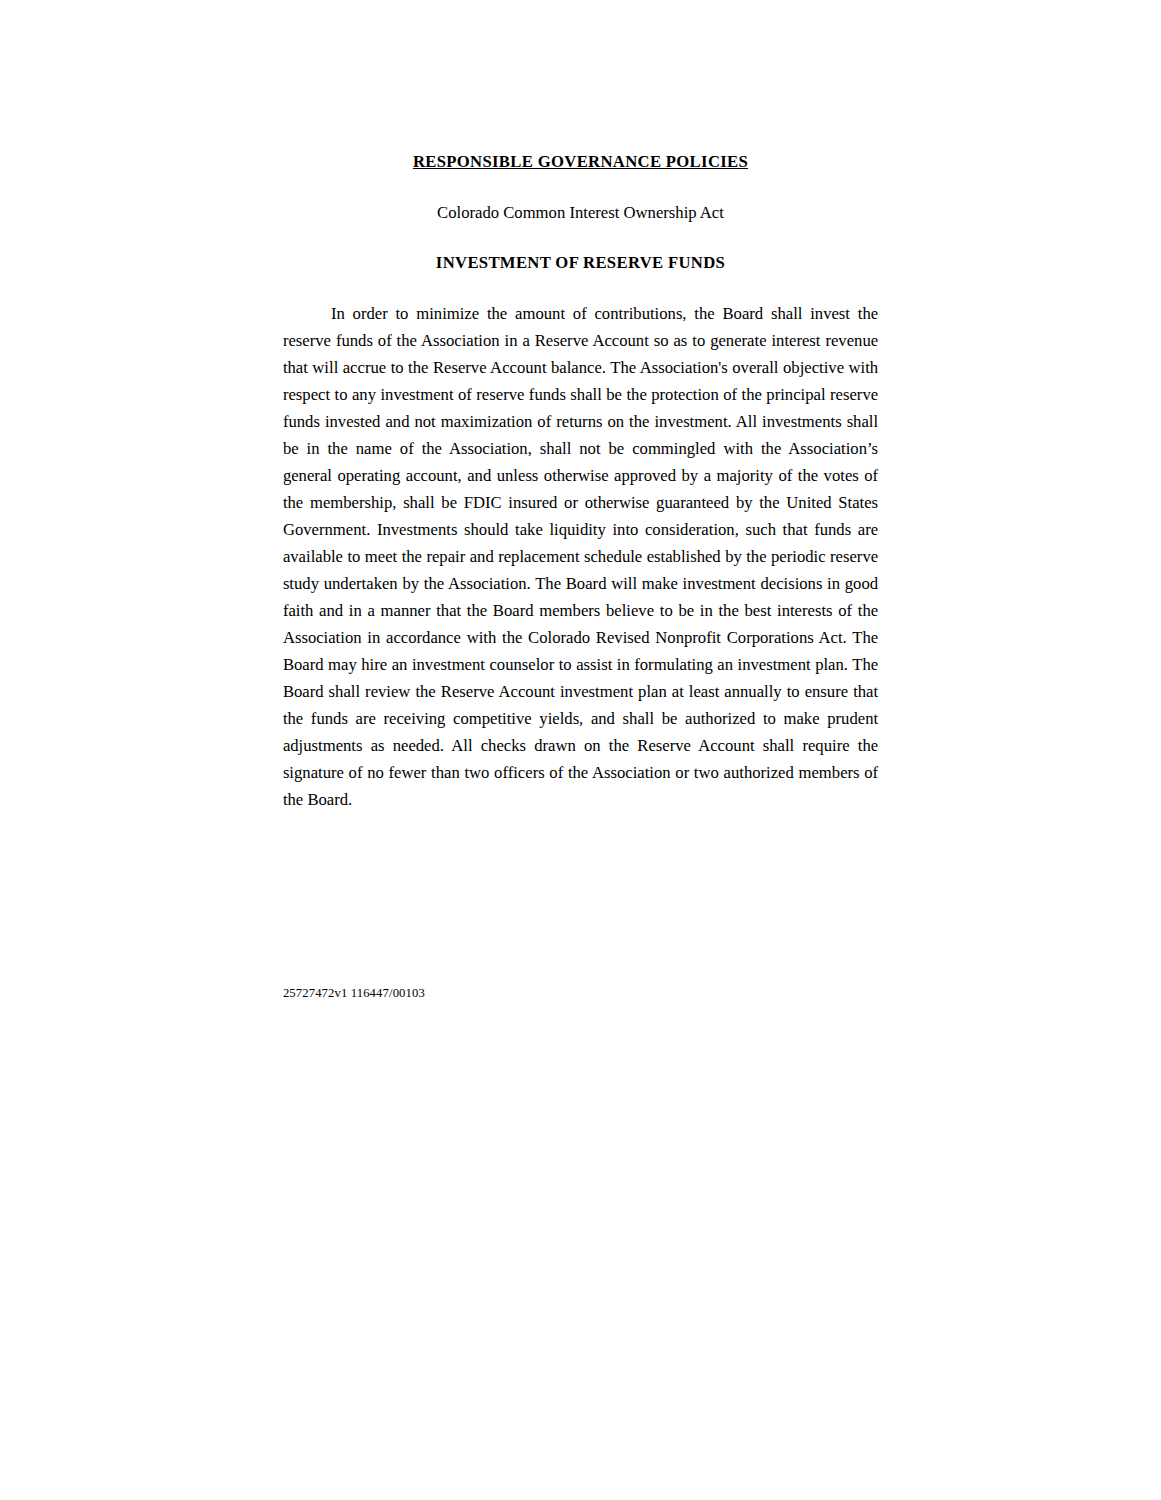RESPONSIBLE GOVERNANCE POLICIES
Colorado Common Interest Ownership Act
INVESTMENT OF RESERVE FUNDS
In order to minimize the amount of contributions, the Board shall invest the reserve funds of the Association in a Reserve Account so as to generate interest revenue that will accrue to the Reserve Account balance. The Association's overall objective with respect to any investment of reserve funds shall be the protection of the principal reserve funds invested and not maximization of returns on the investment. All investments shall be in the name of the Association, shall not be commingled with the Association’s general operating account, and unless otherwise approved by a majority of the votes of the membership, shall be FDIC insured or otherwise guaranteed by the United States Government. Investments should take liquidity into consideration, such that funds are available to meet the repair and replacement schedule established by the periodic reserve study undertaken by the Association. The Board will make investment decisions in good faith and in a manner that the Board members believe to be in the best interests of the Association in accordance with the Colorado Revised Nonprofit Corporations Act. The Board may hire an investment counselor to assist in formulating an investment plan. The Board shall review the Reserve Account investment plan at least annually to ensure that the funds are receiving competitive yields, and shall be authorized to make prudent adjustments as needed. All checks drawn on the Reserve Account shall require the signature of no fewer than two officers of the Association or two authorized members of the Board.
25727472v1 116447/00103